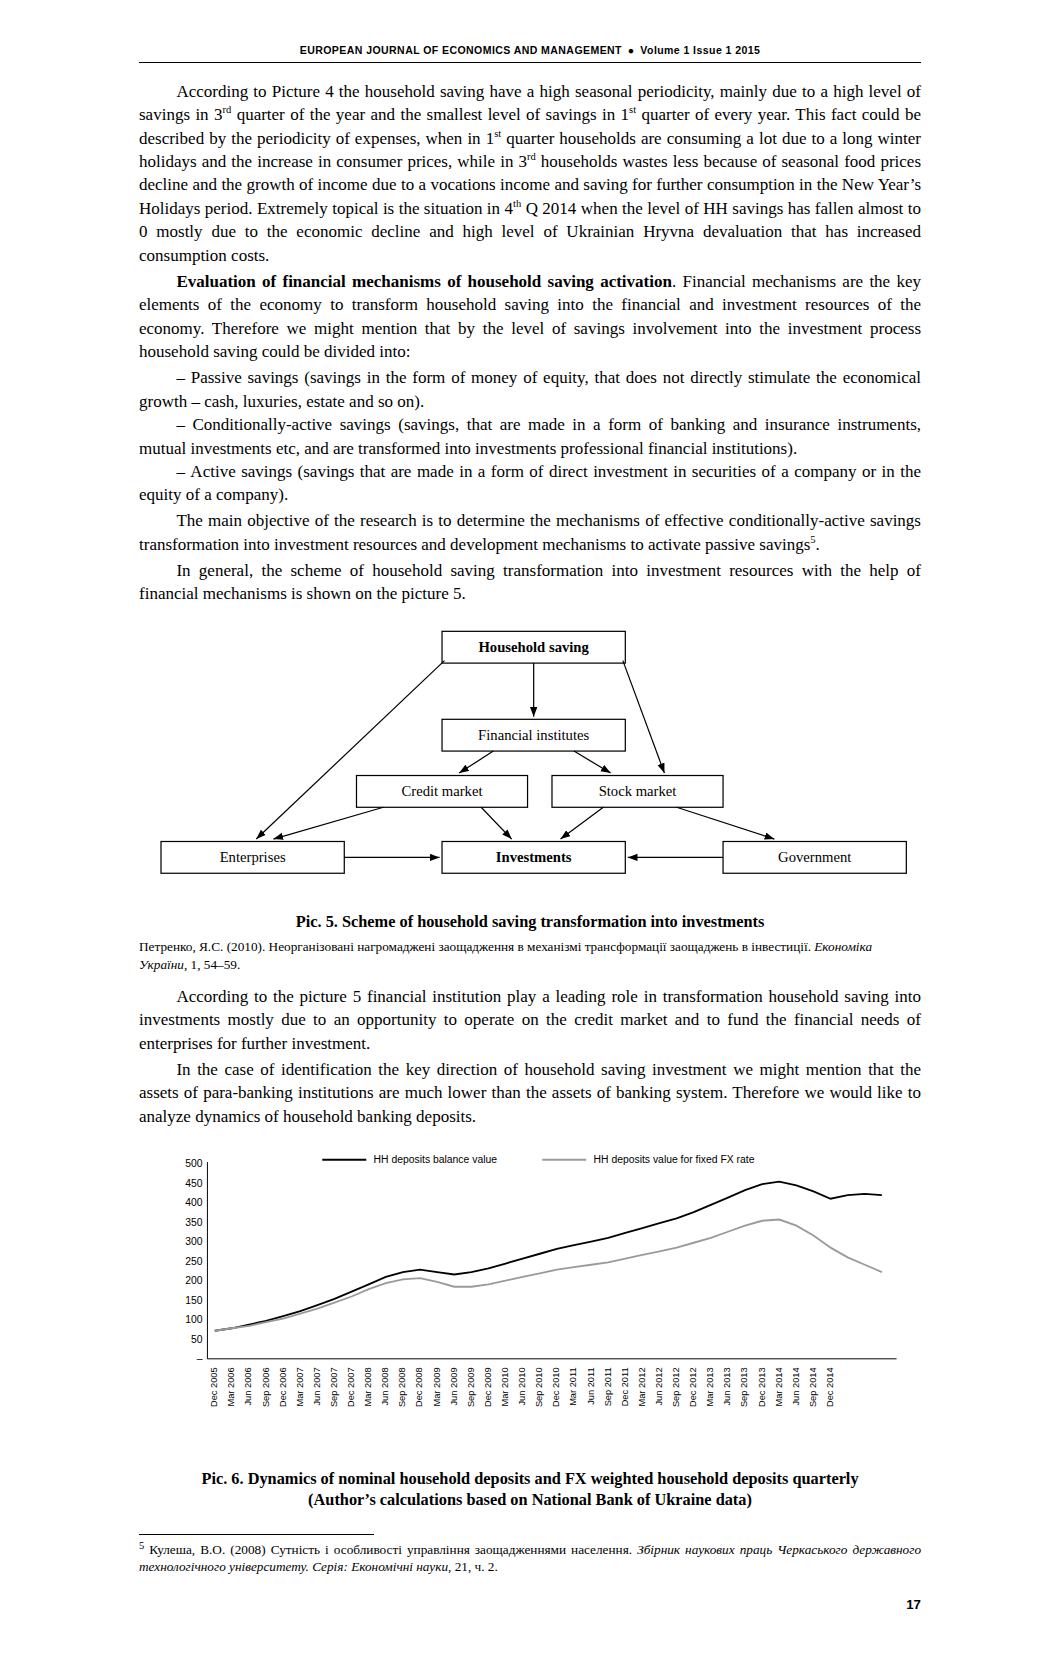European Journal of Economics and Management●Volume 1 Issue 1 2015
According to Picture 4 the household saving have a high seasonal periodicity, mainly due to a high level of savings in 3rd quarter of the year and the smallest level of savings in 1st quarter of every year. This fact could be described by the periodicity of expenses, when in 1st quarter households are consuming a lot due to a long winter holidays and the increase in consumer prices, while in 3rd households wastes less because of seasonal food prices decline and the growth of income due to a vocations income and saving for further consumption in the New Year’s Holidays period. Extremely topical is the situation in 4th Q 2014 when the level of HH savings has fallen almost to 0 mostly due to the economic decline and high level of Ukrainian Hryvna devaluation that has increased consumption costs.
Evaluation of financial mechanisms of household saving activation. Financial mechanisms are the key elements of the economy to transform household saving into the financial and investment resources of the economy. Therefore we might mention that by the level of savings involvement into the investment process household saving could be divided into:
Passive savings (savings in the form of money of equity, that does not directly stimulate the economical growth – cash, luxuries, estate and so on).
Conditionally-active savings (savings, that are made in a form of banking and insurance instruments, mutual investments etc, and are transformed into investments professional financial institutions).
Active savings (savings that are made in a form of direct investment in securities of a company or in the equity of a company).
The main objective of the research is to determine the mechanisms of effective conditionally-active savings transformation into investment resources and development mechanisms to activate passive savings5.
In general, the scheme of household saving transformation into investment resources with the help of financial mechanisms is shown on the picture 5.
Household saving Financial institutes Credit market Stock market Enterprises Investments Government
Pic. 5. Scheme of household saving transformation into investments
Петренко, Я.С. (2010). Неорганізовані нагромаджені заощадження в механізмі трансформації заощаджень в інвестиції. Економіка України, 1, 54–59.
According to the picture 5 financial institution play a leading role in transformation household saving into investments mostly due to an opportunity to operate on the credit market and to fund the financial needs of enterprises for further investment.
In the case of identification the key direction of household saving investment we might mention that the assets of para-banking institutions are much lower than the assets of banking system. Therefore we would like to analyze dynamics of household banking deposits.
500 450 400 350 300 250 200 150 100 50 – HH deposits balance value HH deposits value for fixed FX rate Dec 2005 Mar 2006 Jun 2006 Sep 2006 Dec 2006 Mar 2007 Jun 2007 Sep 2007 Dec 2007 Mar 2008 Jun 2008 Sep 2008 Dec 2008 Mar 2009 Jun 2009 Sep 2009 Dec 2009 Mar 2010 Jun 2010 Sep 2010 Dec 2010 Mar 2011 Jun 2011 Sep 2011 Dec 2011 Mar 2012 Jun 2012 Sep 2012 Dec 2012 Mar 2013 Jun 2013 Sep 2013 Dec 2013 Mar 2014 Jun 2014 Sep 2014 Dec 2014
Pic. 6. Dynamics of nominal household deposits and FX weighted household deposits quarterly
(Author’s calculations based on National Bank of Ukraine data)
5 Кулеша, В.О. (2008) Сутність і особливості управління заощадженнями населення. Збірник наукових праць Черкаського державного технологічного університету. Серія: Економічні науки, 21, ч. 2.
17